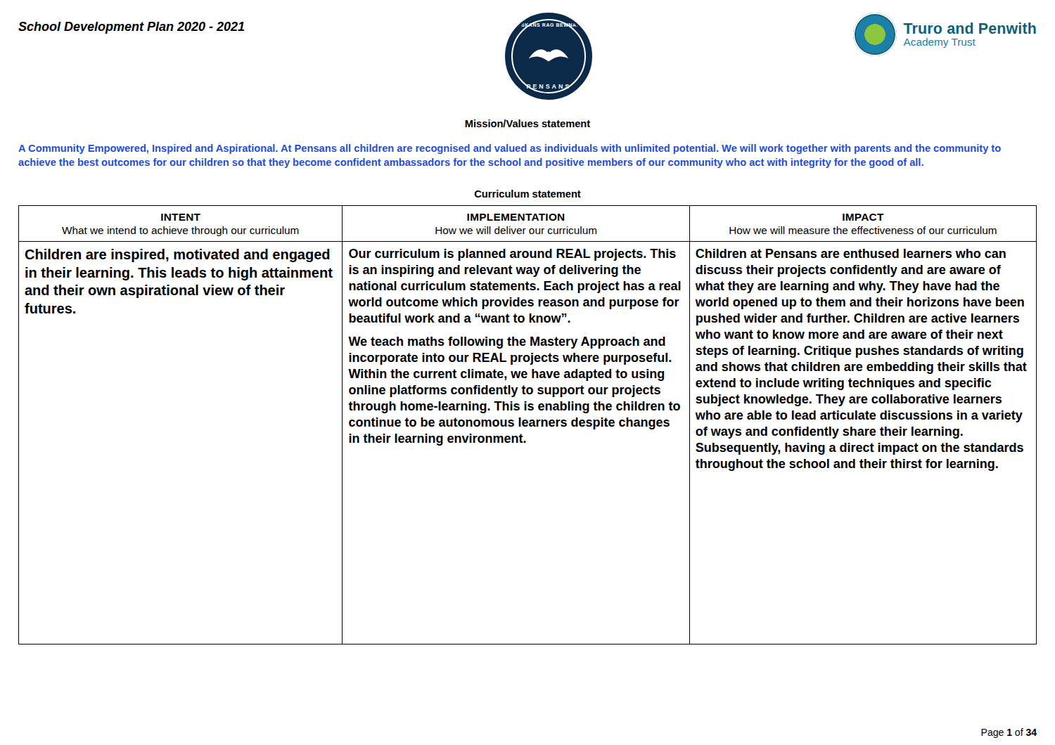School Development Plan 2020 - 2021
DYSKANS RAG BEWNANS
PENSANS
Truro and Penwith
Academy Trust
Mission/Values statement
A Community Empowered, Inspired and Aspirational. At Pensans all children are recognised and valued as individuals with unlimited potential. We will work together with parents and the community to achieve the best outcomes for our children so that they become confident ambassadors for the school and positive members of our community who act with integrity for the good of all.
Curriculum statement
| INTENT What we intend to achieve through our curriculum | IMPLEMENTATION How we will deliver our curriculum | IMPACT How we will measure the effectiveness of our curriculum |
| --- | --- | --- |
| Children are inspired, motivated and engaged in their learning. This leads to high attainment and their own aspirational view of their futures. | Our curriculum is planned around REAL projects. This is an inspiring and relevant way of delivering the national curriculum statements. Each project has a real world outcome which provides reason and purpose for beautiful work and a “want to know”. We teach maths following the Mastery Approach and incorporate into our REAL projects where purposeful. Within the current climate, we have adapted to using online platforms confidently to support our projects through home-learning. This is enabling the children to continue to be autonomous learners despite changes in their learning environment. | Children at Pensans are enthused learners who can discuss their projects confidently and are aware of what they are learning and why. They have had the world opened up to them and their horizons have been pushed wider and further. Children are active learners who want to know more and are aware of their next steps of learning. Critique pushes standards of writing and shows that children are embedding their skills that extend to include writing techniques and specific subject knowledge. They are collaborative learners who are able to lead articulate discussions in a variety of ways and confidently share their learning. Subsequently, having a direct impact on the standards throughout the school and their thirst for learning. |
Page 1 of 34